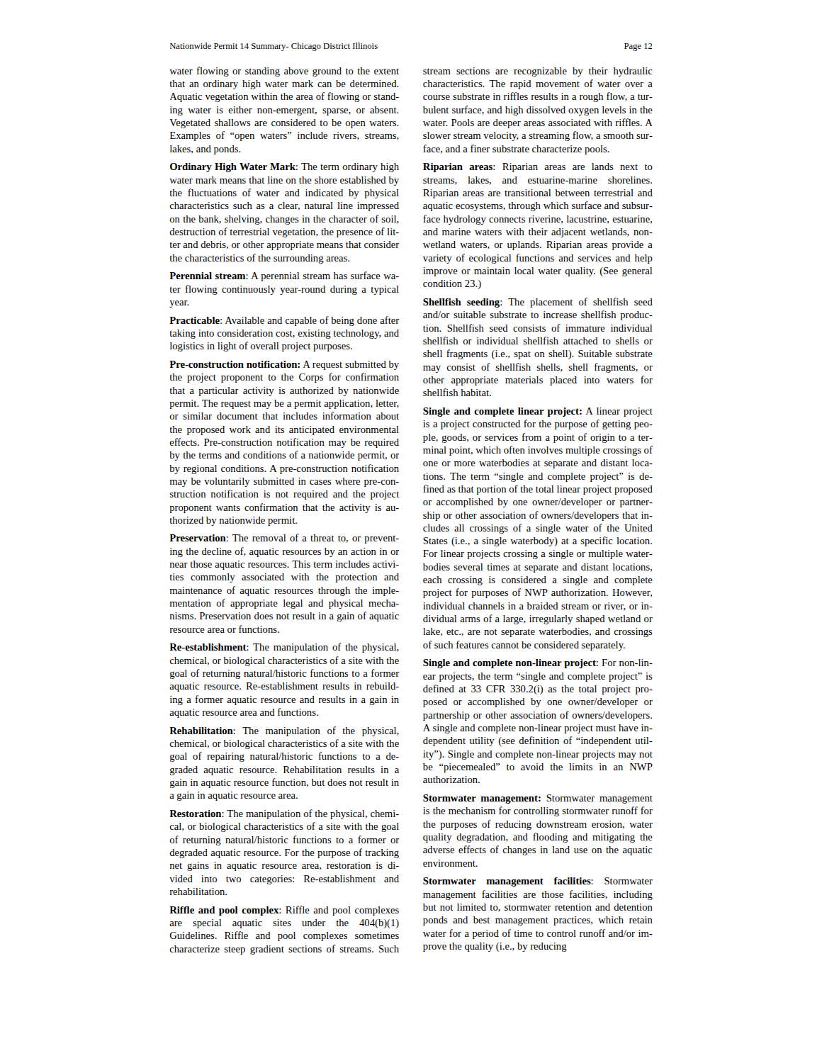Nationwide Permit 14 Summary- Chicago District Illinois
Page 12
water flowing or standing above ground to the extent that an ordinary high water mark can be determined. Aquatic vegetation within the area of flowing or standing water is either non-emergent, sparse, or absent. Vegetated shallows are considered to be open waters. Examples of “open waters” include rivers, streams, lakes, and ponds.
Ordinary High Water Mark: The term ordinary high water mark means that line on the shore established by the fluctuations of water and indicated by physical characteristics such as a clear, natural line impressed on the bank, shelving, changes in the character of soil, destruction of terrestrial vegetation, the presence of litter and debris, or other appropriate means that consider the characteristics of the surrounding areas.
Perennial stream: A perennial stream has surface water flowing continuously year-round during a typical year.
Practicable: Available and capable of being done after taking into consideration cost, existing technology, and logistics in light of overall project purposes.
Pre-construction notification: A request submitted by the project proponent to the Corps for confirmation that a particular activity is authorized by nationwide permit. The request may be a permit application, letter, or similar document that includes information about the proposed work and its anticipated environmental effects. Pre-construction notification may be required by the terms and conditions of a nationwide permit, or by regional conditions. A pre-construction notification may be voluntarily submitted in cases where pre-construction notification is not required and the project proponent wants confirmation that the activity is authorized by nationwide permit.
Preservation: The removal of a threat to, or preventing the decline of, aquatic resources by an action in or near those aquatic resources. This term includes activities commonly associated with the protection and maintenance of aquatic resources through the implementation of appropriate legal and physical mechanisms. Preservation does not result in a gain of aquatic resource area or functions.
Re-establishment: The manipulation of the physical, chemical, or biological characteristics of a site with the goal of returning natural/historic functions to a former aquatic resource. Re-establishment results in rebuilding a former aquatic resource and results in a gain in aquatic resource area and functions.
Rehabilitation: The manipulation of the physical, chemical, or biological characteristics of a site with the goal of repairing natural/historic functions to a degraded aquatic resource. Rehabilitation results in a gain in aquatic resource function, but does not result in a gain in aquatic resource area.
Restoration: The manipulation of the physical, chemical, or biological characteristics of a site with the goal of returning natural/historic functions to a former or degraded aquatic resource. For the purpose of tracking net gains in aquatic resource area, restoration is divided into two categories: Re-establishment and rehabilitation.
Riffle and pool complex: Riffle and pool complexes are special aquatic sites under the 404(b)(1) Guidelines. Riffle and pool complexes sometimes characterize steep gradient sections of streams. Such stream sections are recognizable by their hydraulic characteristics. The rapid movement of water over a course substrate in riffles results in a rough flow, a turbulent surface, and high dissolved oxygen levels in the water. Pools are deeper areas associated with riffles. A slower stream velocity, a streaming flow, a smooth surface, and a finer substrate characterize pools.
Riparian areas: Riparian areas are lands next to streams, lakes, and estuarine-marine shorelines. Riparian areas are transitional between terrestrial and aquatic ecosystems, through which surface and subsurface hydrology connects riverine, lacustrine, estuarine, and marine waters with their adjacent wetlands, non-wetland waters, or uplands. Riparian areas provide a variety of ecological functions and services and help improve or maintain local water quality. (See general condition 23.)
Shellfish seeding: The placement of shellfish seed and/or suitable substrate to increase shellfish production. Shellfish seed consists of immature individual shellfish or individual shellfish attached to shells or shell fragments (i.e., spat on shell). Suitable substrate may consist of shellfish shells, shell fragments, or other appropriate materials placed into waters for shellfish habitat.
Single and complete linear project: A linear project is a project constructed for the purpose of getting people, goods, or services from a point of origin to a terminal point, which often involves multiple crossings of one or more waterbodies at separate and distant locations. The term “single and complete project” is defined as that portion of the total linear project proposed or accomplished by one owner/developer or partnership or other association of owners/developers that includes all crossings of a single water of the United States (i.e., a single waterbody) at a specific location. For linear projects crossing a single or multiple waterbodies several times at separate and distant locations, each crossing is considered a single and complete project for purposes of NWP authorization. However, individual channels in a braided stream or river, or individual arms of a large, irregularly shaped wetland or lake, etc., are not separate waterbodies, and crossings of such features cannot be considered separately.
Single and complete non-linear project: For non-linear projects, the term “single and complete project” is defined at 33 CFR 330.2(i) as the total project proposed or accomplished by one owner/developer or partnership or other association of owners/developers. A single and complete non-linear project must have independent utility (see definition of “independent utility”). Single and complete non-linear projects may not be “piecemealed” to avoid the limits in an NWP authorization.
Stormwater management: Stormwater management is the mechanism for controlling stormwater runoff for the purposes of reducing downstream erosion, water quality degradation, and flooding and mitigating the adverse effects of changes in land use on the aquatic environment.
Stormwater management facilities: Stormwater management facilities are those facilities, including but not limited to, stormwater retention and detention ponds and best management practices, which retain water for a period of time to control runoff and/or improve the quality (i.e., by reducing